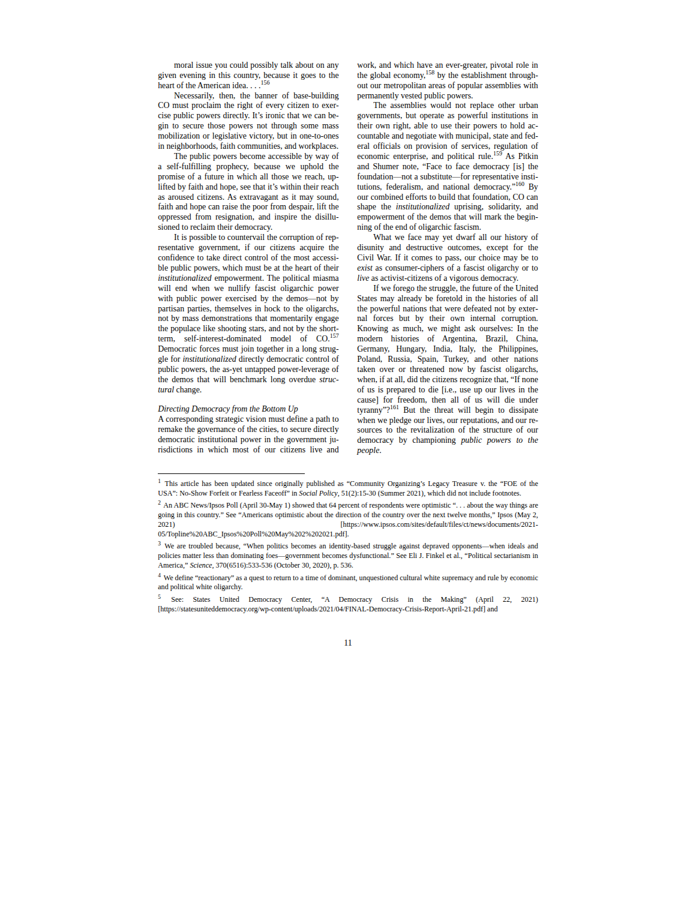moral issue you could possibly talk about on any given evening in this country, because it goes to the heart of the American idea. . . .156
Necessarily, then, the banner of base-building CO must proclaim the right of every citizen to exercise public powers directly. It’s ironic that we can begin to secure those powers not through some mass mobilization or legislative victory, but in one-to-ones in neighborhoods, faith communities, and workplaces.
The public powers become accessible by way of a self-fulfilling prophecy, because we uphold the promise of a future in which all those we reach, uplifted by faith and hope, see that it’s within their reach as aroused citizens. As extravagant as it may sound, faith and hope can raise the poor from despair, lift the oppressed from resignation, and inspire the disillusioned to reclaim their democracy.
It is possible to countervail the corruption of representative government, if our citizens acquire the confidence to take direct control of the most accessible public powers, which must be at the heart of their institutionalized empowerment. The political miasma will end when we nullify fascist oligarchic power with public power exercised by the demos—not by partisan parties, themselves in hock to the oligarchs, not by mass demonstrations that momentarily engage the populace like shooting stars, and not by the short-term, self-interest-dominated model of CO.157 Democratic forces must join together in a long struggle for institutionalized directly democratic control of public powers, the as-yet untapped power-leverage of the demos that will benchmark long overdue structural change.
Directing Democracy from the Bottom Up
A corresponding strategic vision must define a path to remake the governance of the cities, to secure directly democratic institutional power in the government jurisdictions in which most of our citizens live and work, and which have an ever-greater, pivotal role in the global economy,158 by the establishment throughout our metropolitan areas of popular assemblies with permanently vested public powers.
The assemblies would not replace other urban governments, but operate as powerful institutions in their own right, able to use their powers to hold accountable and negotiate with municipal, state and federal officials on provision of services, regulation of economic enterprise, and political rule.159 As Pitkin and Shumer note, “Face to face democracy [is] the foundation—not a substitute—for representative institutions, federalism, and national democracy.”160 By our combined efforts to build that foundation, CO can shape the institutionalized uprising, solidarity, and empowerment of the demos that will mark the beginning of the end of oligarchic fascism.
What we face may yet dwarf all our history of disunity and destructive outcomes, except for the Civil War. If it comes to pass, our choice may be to exist as consumer-ciphers of a fascist oligarchy or to live as activist-citizens of a vigorous democracy.
If we forego the struggle, the future of the United States may already be foretold in the histories of all the powerful nations that were defeated not by external forces but by their own internal corruption. Knowing as much, we might ask ourselves: In the modern histories of Argentina, Brazil, China, Germany, Hungary, India, Italy, the Philippines, Poland, Russia, Spain, Turkey, and other nations taken over or threatened now by fascist oligarchs, when, if at all, did the citizens recognize that, “If none of us is prepared to die [i.e., use up our lives in the cause] for freedom, then all of us will die under tyranny”?161 But the threat will begin to dissipate when we pledge our lives, our reputations, and our resources to the revitalization of the structure of our democracy by championing public powers to the people.
1 This article has been updated since originally published as “Community Organizing’s Legacy Treasure v. the “FOE of the USA”: No-Show Forfeit or Fearless Faceoff” in Social Policy, 51(2):15-30 (Summer 2021), which did not include footnotes.
2 An ABC News/Ipsos Poll (April 30-May 1) showed that 64 percent of respondents were optimistic “. . . about the way things are going in this country.” See “Americans optimistic about the direction of the country over the next twelve months,” Ipsos (May 2, 2021) [https://www.ipsos.com/sites/default/files/ct/news/documents/2021-05/Topline%20ABC_Ipsos%20Poll%20May%202%202021.pdf].
3 We are troubled because, “When politics becomes an identity-based struggle against depraved opponents—when ideals and policies matter less than dominating foes—government becomes dysfunctional.” See Eli J. Finkel et al., “Political sectarianism in America,” Science, 370(6516):533-536 (October 30, 2020), p. 536.
4 We define “reactionary” as a quest to return to a time of dominant, unquestioned cultural white supremacy and rule by economic and political white oligarchy.
5 See: States United Democracy Center, “A Democracy Crisis in the Making” (April 22, 2021) [https://statesuniteddemocracy.org/wp-content/uploads/2021/04/FINAL-Democracy-Crisis-Report-April-21.pdf] and
11